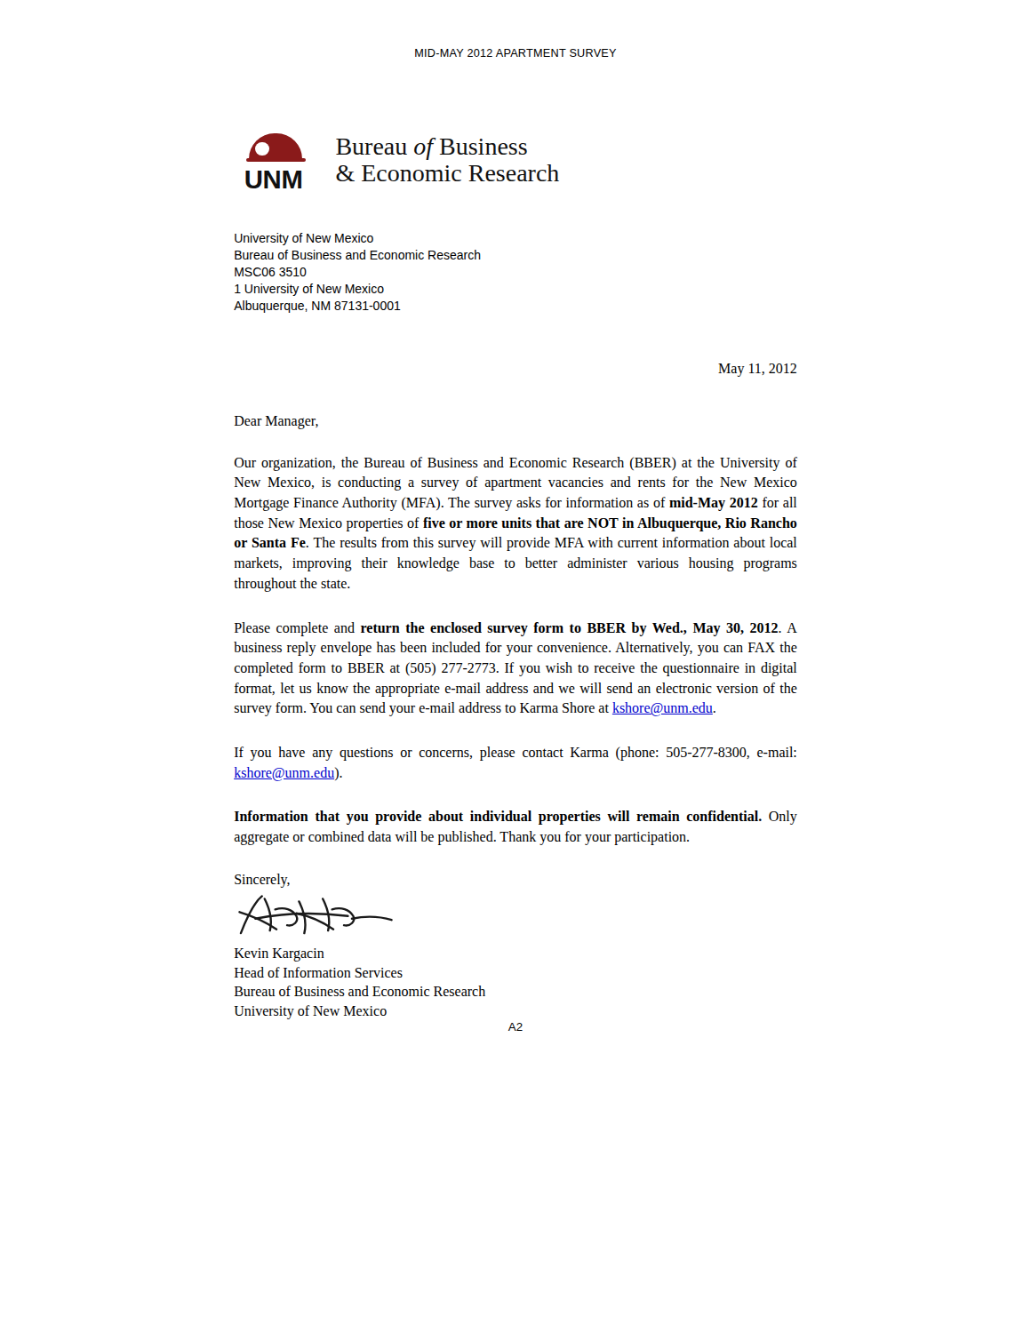MID-MAY 2012 APARTMENT SURVEY
UNM
Bureau of Business
& Economic Research
University of New Mexico
Bureau of Business and Economic Research
MSC06 3510
1 University of New Mexico
Albuquerque, NM 87131-0001
May 11, 2012
Dear Manager,
Our organization, the Bureau of Business and Economic Research (BBER) at the University of New Mexico, is conducting a survey of apartment vacancies and rents for the New Mexico Mortgage Finance Authority (MFA). The survey asks for information as of mid-May 2012 for all those New Mexico properties of five or more units that are NOT in Albuquerque, Rio Rancho or Santa Fe. The results from this survey will provide MFA with current information about local markets, improving their knowledge base to better administer various housing programs throughout the state.
Please complete and return the enclosed survey form to BBER by Wed., May 30, 2012. A business reply envelope has been included for your convenience. Alternatively, you can FAX the completed form to BBER at (505) 277-2773. If you wish to receive the questionnaire in digital format, let us know the appropriate e-mail address and we will send an electronic version of the survey form. You can send your e-mail address to Karma Shore at kshore@unm.edu.
If you have any questions or concerns, please contact Karma (phone: 505-277-8300, e-mail: kshore@unm.edu).
Information that you provide about individual properties will remain confidential. Only aggregate or combined data will be published. Thank you for your participation.
Sincerely,
Kevin Kargacin
Head of Information Services
Bureau of Business and Economic Research
University of New Mexico
A2